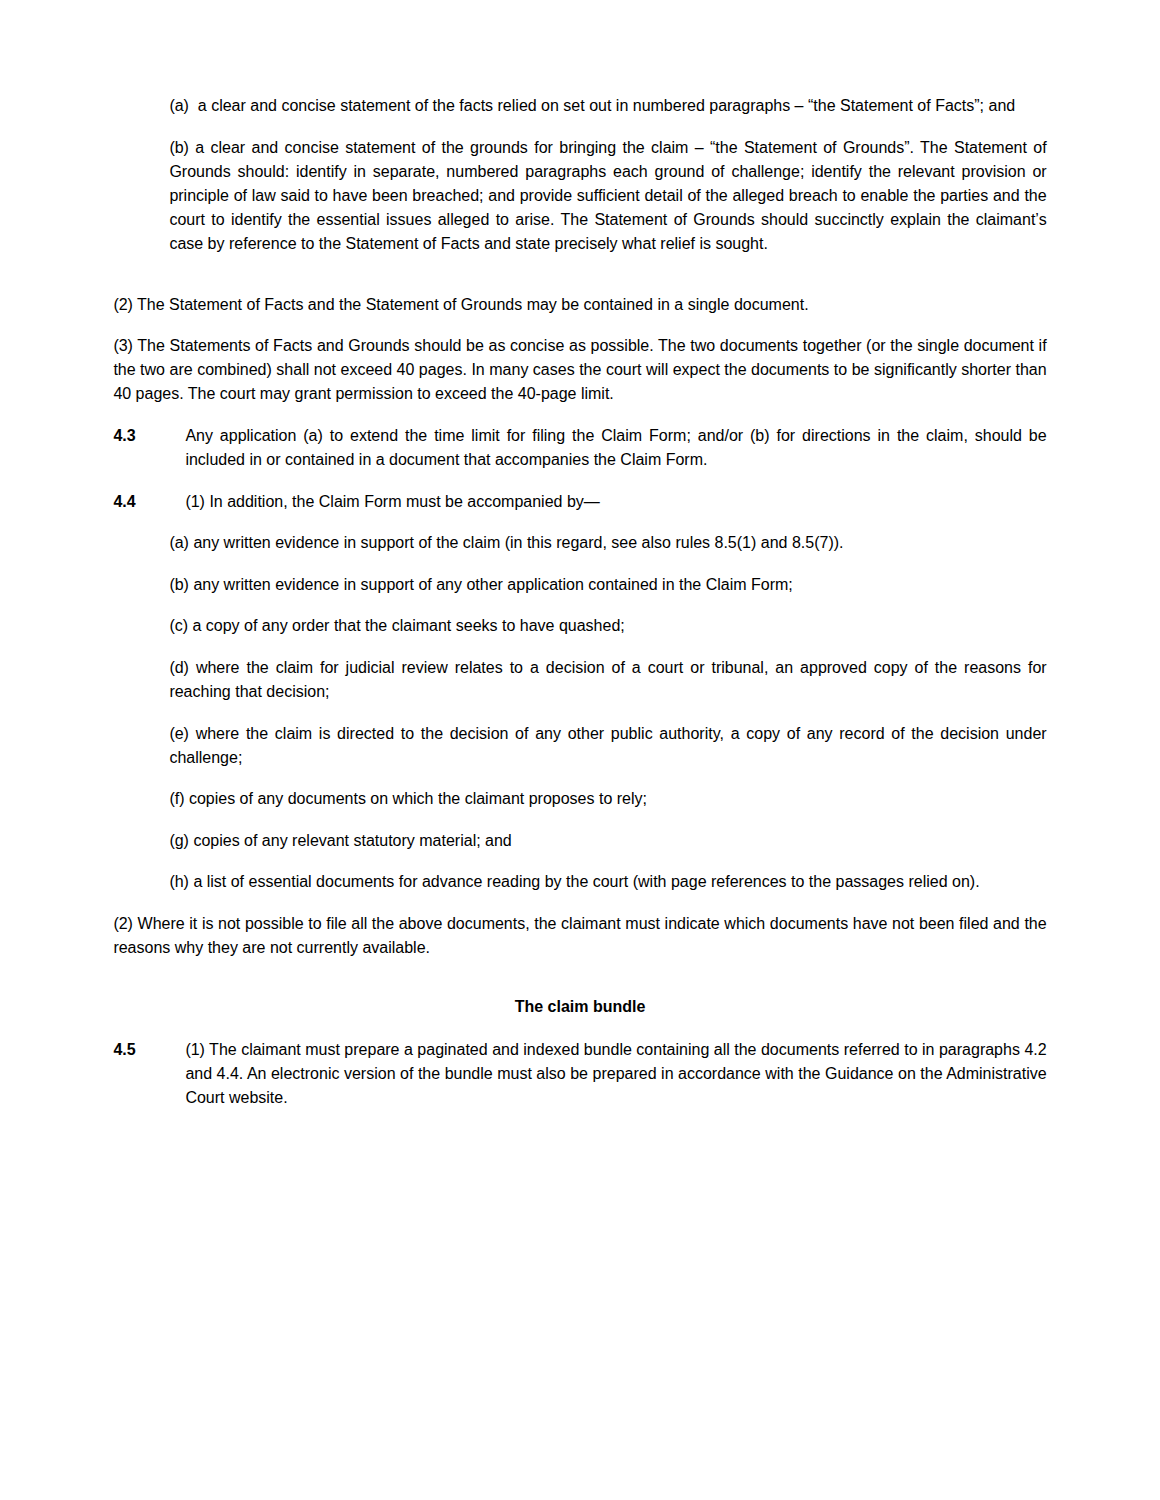(a) a clear and concise statement of the facts relied on set out in numbered paragraphs – “the Statement of Facts”; and
(b) a clear and concise statement of the grounds for bringing the claim – “the Statement of Grounds”. The Statement of Grounds should: identify in separate, numbered paragraphs each ground of challenge; identify the relevant provision or principle of law said to have been breached; and provide sufficient detail of the alleged breach to enable the parties and the court to identify the essential issues alleged to arise. The Statement of Grounds should succinctly explain the claimant’s case by reference to the Statement of Facts and state precisely what relief is sought.
(2) The Statement of Facts and the Statement of Grounds may be contained in a single document.
(3) The Statements of Facts and Grounds should be as concise as possible. The two documents together (or the single document if the two are combined) shall not exceed 40 pages. In many cases the court will expect the documents to be significantly shorter than 40 pages. The court may grant permission to exceed the 40-page limit.
4.3 Any application (a) to extend the time limit for filing the Claim Form; and/or (b) for directions in the claim, should be included in or contained in a document that accompanies the Claim Form.
4.4(1) In addition, the Claim Form must be accompanied by—
(a) any written evidence in support of the claim (in this regard, see also rules 8.5(1) and 8.5(7)).
(b) any written evidence in support of any other application contained in the Claim Form;
(c) a copy of any order that the claimant seeks to have quashed;
(d) where the claim for judicial review relates to a decision of a court or tribunal, an approved copy of the reasons for reaching that decision;
(e) where the claim is directed to the decision of any other public authority, a copy of any record of the decision under challenge;
(f) copies of any documents on which the claimant proposes to rely;
(g) copies of any relevant statutory material; and
(h) a list of essential documents for advance reading by the court (with page references to the passages relied on).
(2) Where it is not possible to file all the above documents, the claimant must indicate which documents have not been filed and the reasons why they are not currently available.
The claim bundle
4.5(1) The claimant must prepare a paginated and indexed bundle containing all the documents referred to in paragraphs 4.2 and 4.4. An electronic version of the bundle must also be prepared in accordance with the Guidance on the Administrative Court website.